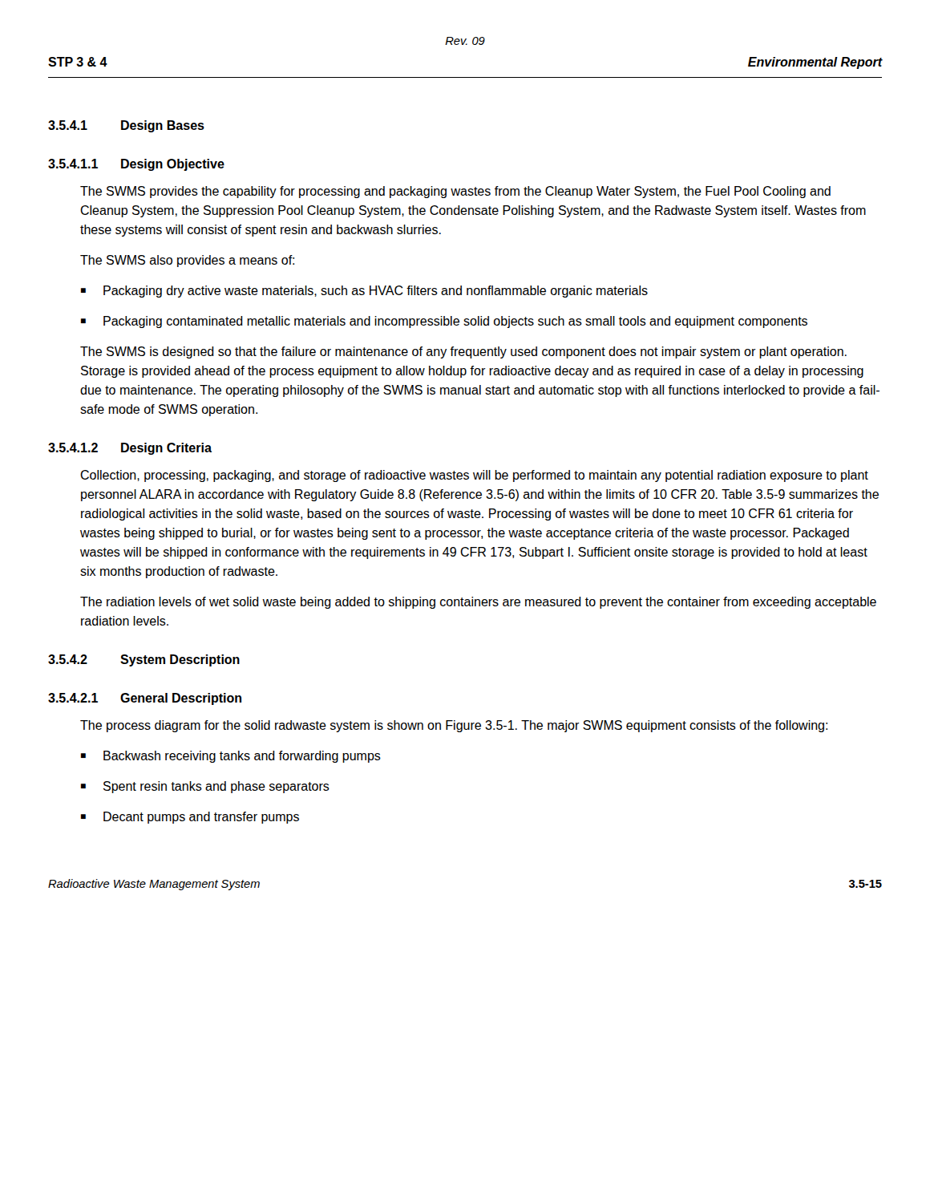Rev. 09
STP 3 & 4
Environmental Report
3.5.4.1 Design Bases
3.5.4.1.1 Design Objective
The SWMS provides the capability for processing and packaging wastes from the Cleanup Water System, the Fuel Pool Cooling and Cleanup System, the Suppression Pool Cleanup System, the Condensate Polishing System, and the Radwaste System itself. Wastes from these systems will consist of spent resin and backwash slurries.
The SWMS also provides a means of:
Packaging dry active waste materials, such as HVAC filters and nonflammable organic materials
Packaging contaminated metallic materials and incompressible solid objects such as small tools and equipment components
The SWMS is designed so that the failure or maintenance of any frequently used component does not impair system or plant operation. Storage is provided ahead of the process equipment to allow holdup for radioactive decay and as required in case of a delay in processing due to maintenance. The operating philosophy of the SWMS is manual start and automatic stop with all functions interlocked to provide a fail-safe mode of SWMS operation.
3.5.4.1.2 Design Criteria
Collection, processing, packaging, and storage of radioactive wastes will be performed to maintain any potential radiation exposure to plant personnel ALARA in accordance with Regulatory Guide 8.8 (Reference 3.5-6) and within the limits of 10 CFR 20. Table 3.5-9 summarizes the radiological activities in the solid waste, based on the sources of waste. Processing of wastes will be done to meet 10 CFR 61 criteria for wastes being shipped to burial, or for wastes being sent to a processor, the waste acceptance criteria of the waste processor. Packaged wastes will be shipped in conformance with the requirements in 49 CFR 173, Subpart I. Sufficient onsite storage is provided to hold at least six months production of radwaste.
The radiation levels of wet solid waste being added to shipping containers are measured to prevent the container from exceeding acceptable radiation levels.
3.5.4.2 System Description
3.5.4.2.1 General Description
The process diagram for the solid radwaste system is shown on Figure 3.5-1. The major SWMS equipment consists of the following:
Backwash receiving tanks and forwarding pumps
Spent resin tanks and phase separators
Decant pumps and transfer pumps
Radioactive Waste Management System
3.5-15